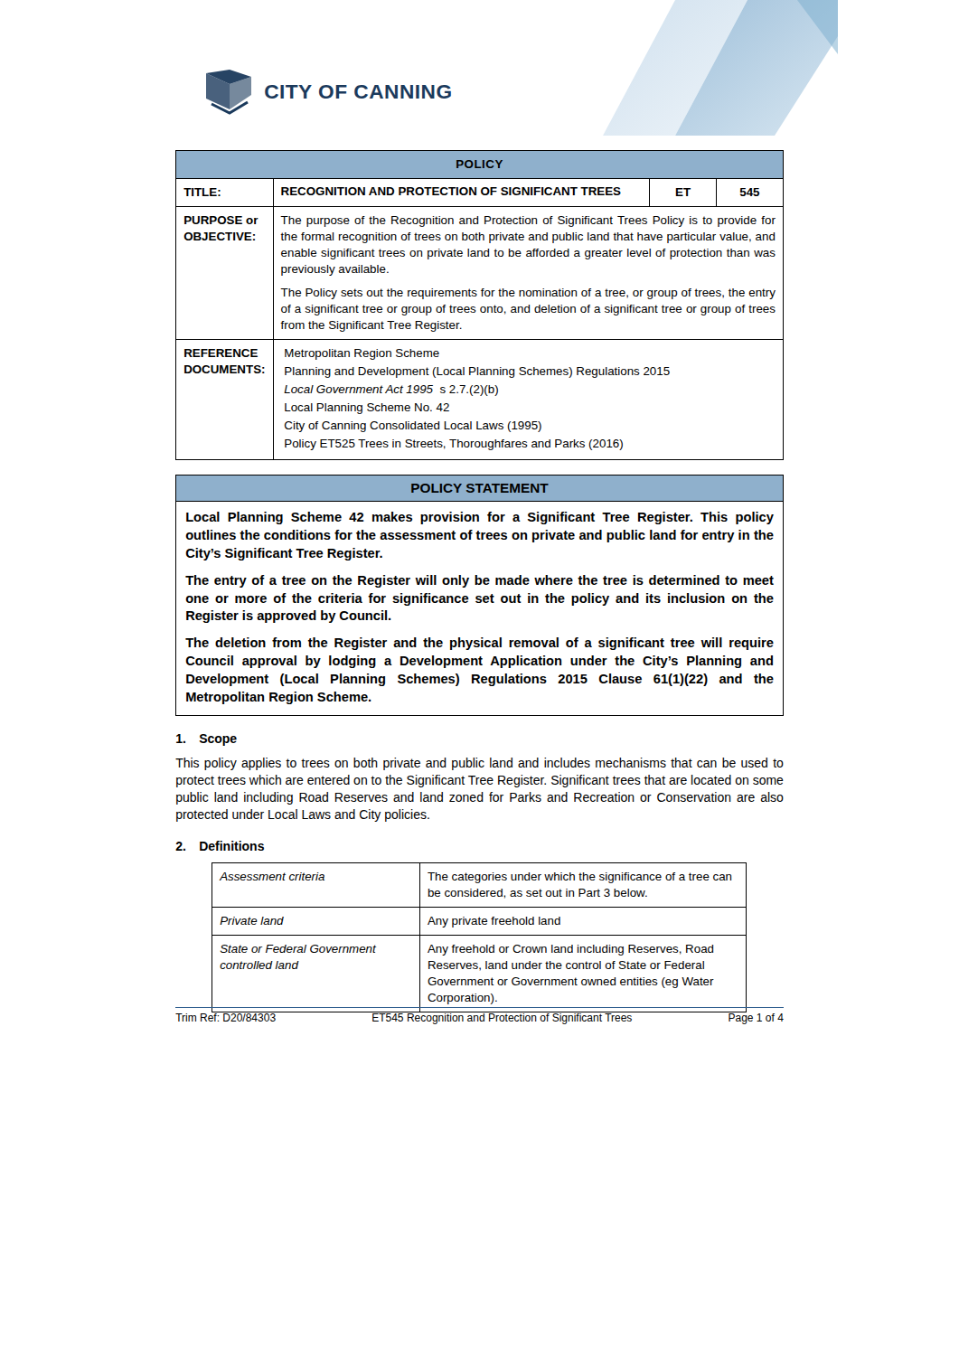CITY OF CANNING
| POLICY |
| TITLE: | RECOGNITION AND PROTECTION OF SIGNIFICANT TREES | ET | 545 |
| PURPOSE or OBJECTIVE: | The purpose of the Recognition and Protection of Significant Trees Policy is to provide for the formal recognition of trees on both private and public land that have particular value, and enable significant trees on private land to be afforded a greater level of protection than was previously available. The Policy sets out the requirements for the nomination of a tree, or group of trees, the entry of a significant tree or group of trees onto, and deletion of a significant tree or group of trees from the Significant Tree Register. |
| REFERENCE DOCUMENTS: | Metropolitan Region Scheme Planning and Development (Local Planning Schemes) Regulations 2015 Local Government Act 1995 s 2.7.(2)(b) Local Planning Scheme No. 42 City of Canning Consolidated Local Laws (1995) Policy ET525 Trees in Streets, Thoroughfares and Parks (2016) |
POLICY STATEMENT
Local Planning Scheme 42 makes provision for a Significant Tree Register. This policy outlines the conditions for the assessment of trees on private and public land for entry in the City’s Significant Tree Register.
The entry of a tree on the Register will only be made where the tree is determined to meet one or more of the criteria for significance set out in the policy and its inclusion on the Register is approved by Council.
The deletion from the Register and the physical removal of a significant tree will require Council approval by lodging a Development Application under the City’s Planning and Development (Local Planning Schemes) Regulations 2015 Clause 61(1)(22) and the Metropolitan Region Scheme.
1. Scope
This policy applies to trees on both private and public land and includes mechanisms that can be used to protect trees which are entered on to the Significant Tree Register. Significant trees that are located on some public land including Road Reserves and land zoned for Parks and Recreation or Conservation are also protected under Local Laws and City policies.
2. Definitions
| Assessment criteria | The categories under which the significance of a tree can be considered, as set out in Part 3 below. |
| Private land | Any private freehold land |
| State or Federal Government controlled land | Any freehold or Crown land including Reserves, Road Reserves, land under the control of State or Federal Government or Government owned entities (eg Water Corporation). |
Trim Ref: D20/84303 ET545 Recognition and Protection of Significant Trees Page 1 of 4